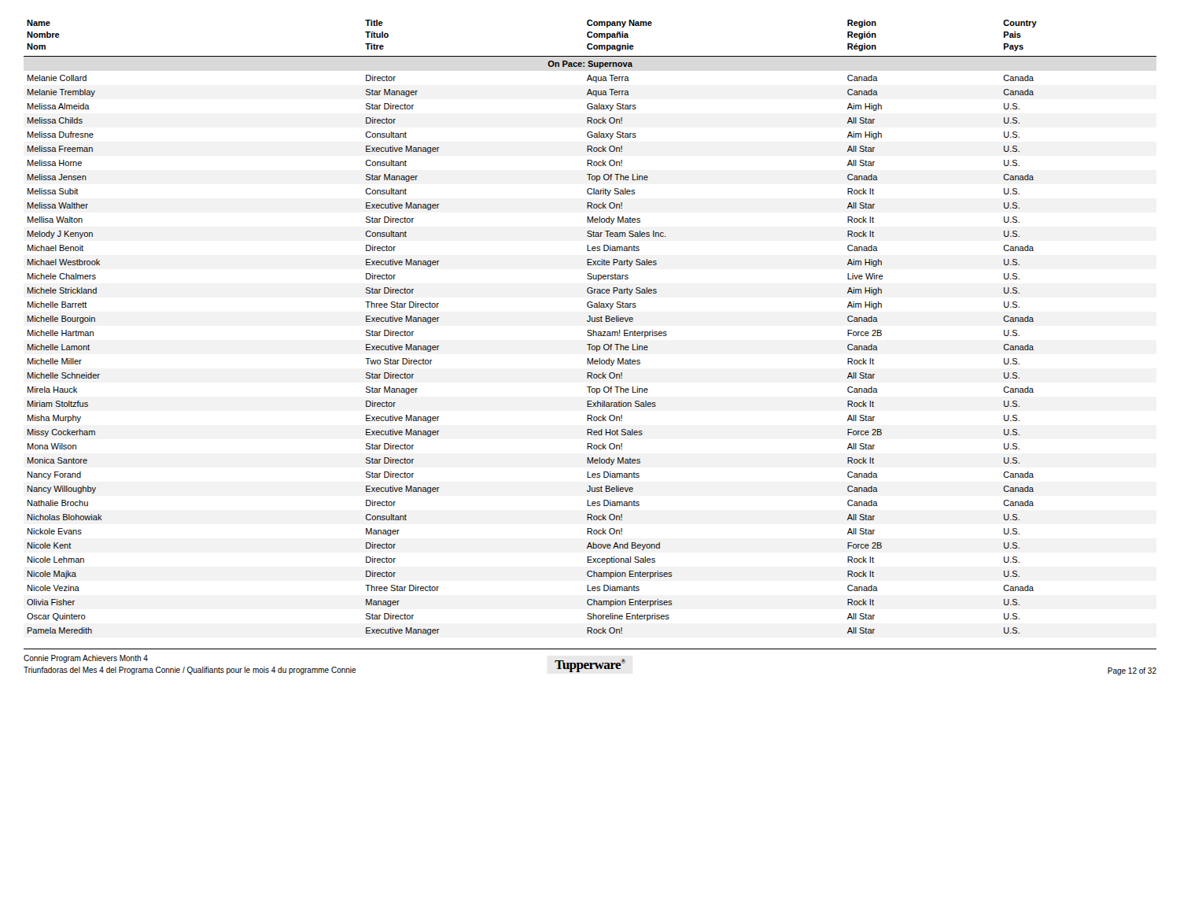| Name | Title | Company Name | Region | Country |
| --- | --- | --- | --- | --- |
| Nombre | Título | Compañia | Región | Pais |
| Nom | Titre | Compagnie | Région | Pays |
| On Pace: Supernova |
| Melanie Collard | Director | Aqua Terra | Canada | Canada |
| Melanie Tremblay | Star Manager | Aqua Terra | Canada | Canada |
| Melissa Almeida | Star Director | Galaxy Stars | Aim High | U.S. |
| Melissa Childs | Director | Rock On! | All Star | U.S. |
| Melissa Dufresne | Consultant | Galaxy Stars | Aim High | U.S. |
| Melissa Freeman | Executive Manager | Rock On! | All Star | U.S. |
| Melissa Horne | Consultant | Rock On! | All Star | U.S. |
| Melissa Jensen | Star Manager | Top Of The Line | Canada | Canada |
| Melissa Subit | Consultant | Clarity Sales | Rock It | U.S. |
| Melissa Walther | Executive Manager | Rock On! | All Star | U.S. |
| Mellisa Walton | Star Director | Melody Mates | Rock It | U.S. |
| Melody J Kenyon | Consultant | Star Team Sales Inc. | Rock It | U.S. |
| Michael Benoit | Director | Les Diamants | Canada | Canada |
| Michael Westbrook | Executive Manager | Excite Party Sales | Aim High | U.S. |
| Michele Chalmers | Director | Superstars | Live Wire | U.S. |
| Michele Strickland | Star Director | Grace Party Sales | Aim High | U.S. |
| Michelle Barrett | Three Star Director | Galaxy Stars | Aim High | U.S. |
| Michelle Bourgoin | Executive Manager | Just Believe | Canada | Canada |
| Michelle Hartman | Star Director | Shazam! Enterprises | Force 2B | U.S. |
| Michelle Lamont | Executive Manager | Top Of The Line | Canada | Canada |
| Michelle Miller | Two Star Director | Melody Mates | Rock It | U.S. |
| Michelle Schneider | Star Director | Rock On! | All Star | U.S. |
| Mirela Hauck | Star Manager | Top Of The Line | Canada | Canada |
| Miriam Stoltzfus | Director | Exhilaration Sales | Rock It | U.S. |
| Misha Murphy | Executive Manager | Rock On! | All Star | U.S. |
| Missy Cockerham | Executive Manager | Red Hot Sales | Force 2B | U.S. |
| Mona Wilson | Star Director | Rock On! | All Star | U.S. |
| Monica Santore | Star Director | Melody Mates | Rock It | U.S. |
| Nancy Forand | Star Director | Les Diamants | Canada | Canada |
| Nancy Willoughby | Executive Manager | Just Believe | Canada | Canada |
| Nathalie Brochu | Director | Les Diamants | Canada | Canada |
| Nicholas Blohowiak | Consultant | Rock On! | All Star | U.S. |
| Nickole Evans | Manager | Rock On! | All Star | U.S. |
| Nicole Kent | Director | Above And Beyond | Force 2B | U.S. |
| Nicole Lehman | Director | Exceptional Sales | Rock It | U.S. |
| Nicole Majka | Director | Champion Enterprises | Rock It | U.S. |
| Nicole Vezina | Three Star Director | Les Diamants | Canada | Canada |
| Olivia Fisher | Manager | Champion Enterprises | Rock It | U.S. |
| Oscar Quintero | Star Director | Shoreline Enterprises | All Star | U.S. |
| Pamela Meredith | Executive Manager | Rock On! | All Star | U.S. |
Connie Program Achievers Month 4
Triunfadoras del Mes 4 del Programa Connie / Qualifiants pour le mois 4 du programme Connie
Tupperware®
Page 12 of 32